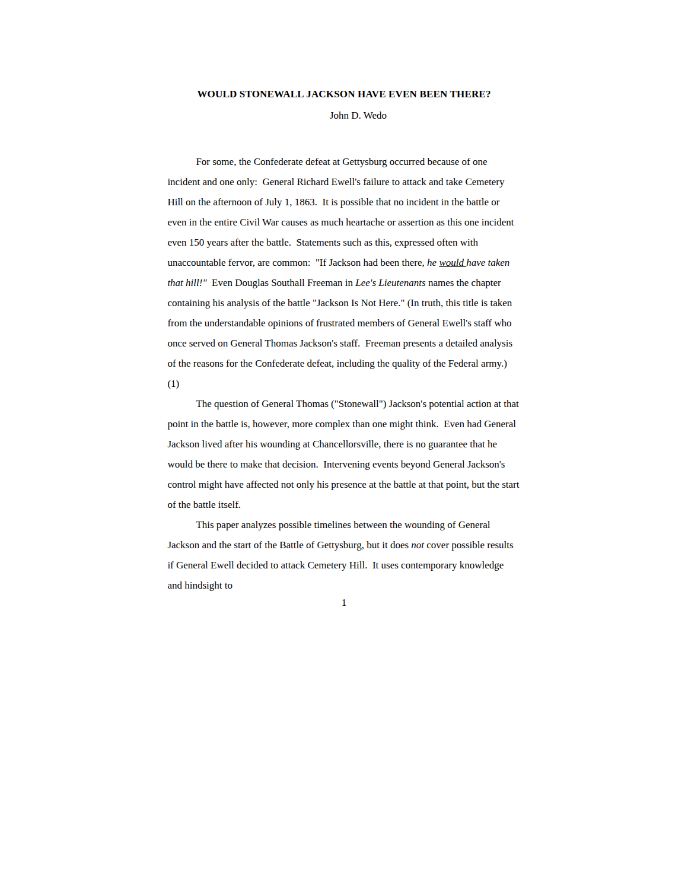Would Stonewall Jackson Have Even Been There?
John D. Wedo
For some, the Confederate defeat at Gettysburg occurred because of one incident and one only: General Richard Ewell's failure to attack and take Cemetery Hill on the afternoon of July 1, 1863. It is possible that no incident in the battle or even in the entire Civil War causes as much heartache or assertion as this one incident even 150 years after the battle. Statements such as this, expressed often with unaccountable fervor, are common: "If Jackson had been there, he would have taken that hill!" Even Douglas Southall Freeman in Lee's Lieutenants names the chapter containing his analysis of the battle "Jackson Is Not Here." (In truth, this title is taken from the understandable opinions of frustrated members of General Ewell's staff who once served on General Thomas Jackson's staff. Freeman presents a detailed analysis of the reasons for the Confederate defeat, including the quality of the Federal army.) (1)
The question of General Thomas ("Stonewall") Jackson's potential action at that point in the battle is, however, more complex than one might think. Even had General Jackson lived after his wounding at Chancellorsville, there is no guarantee that he would be there to make that decision. Intervening events beyond General Jackson's control might have affected not only his presence at the battle at that point, but the start of the battle itself.
This paper analyzes possible timelines between the wounding of General Jackson and the start of the Battle of Gettysburg, but it does not cover possible results if General Ewell decided to attack Cemetery Hill. It uses contemporary knowledge and hindsight to
1